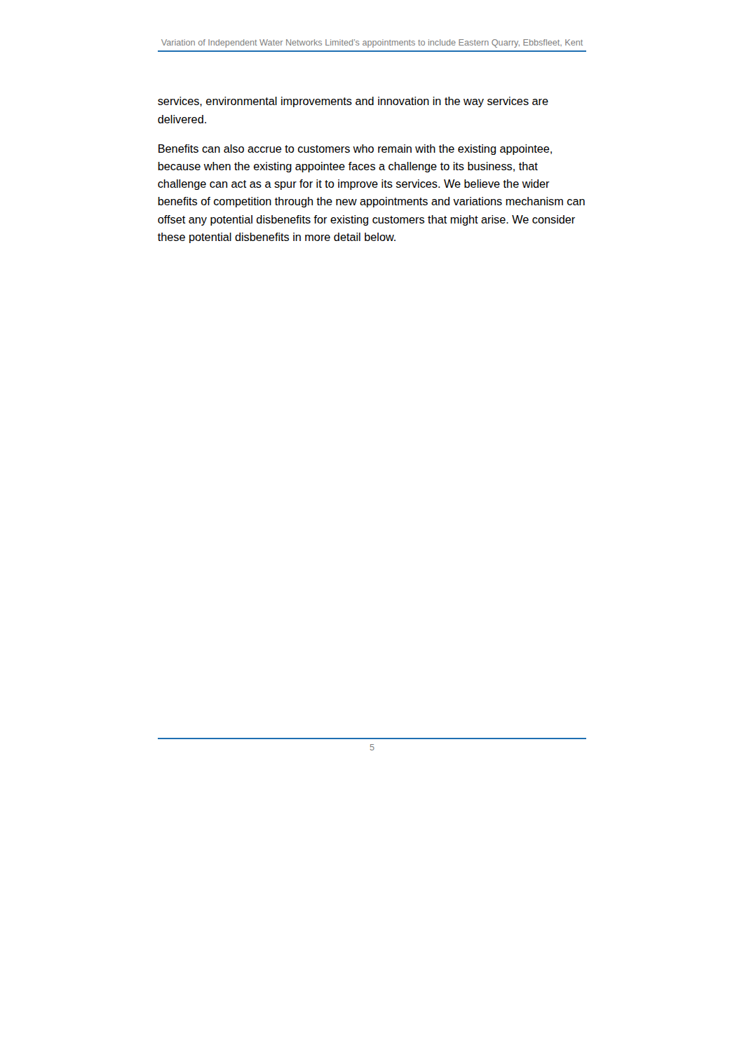Variation of Independent Water Networks Limited’s appointments to include Eastern Quarry, Ebbsfleet, Kent
services, environmental improvements and innovation in the way services are delivered.
Benefits can also accrue to customers who remain with the existing appointee, because when the existing appointee faces a challenge to its business, that challenge can act as a spur for it to improve its services. We believe the wider benefits of competition through the new appointments and variations mechanism can offset any potential disbenefits for existing customers that might arise. We consider these potential disbenefits in more detail below.
5